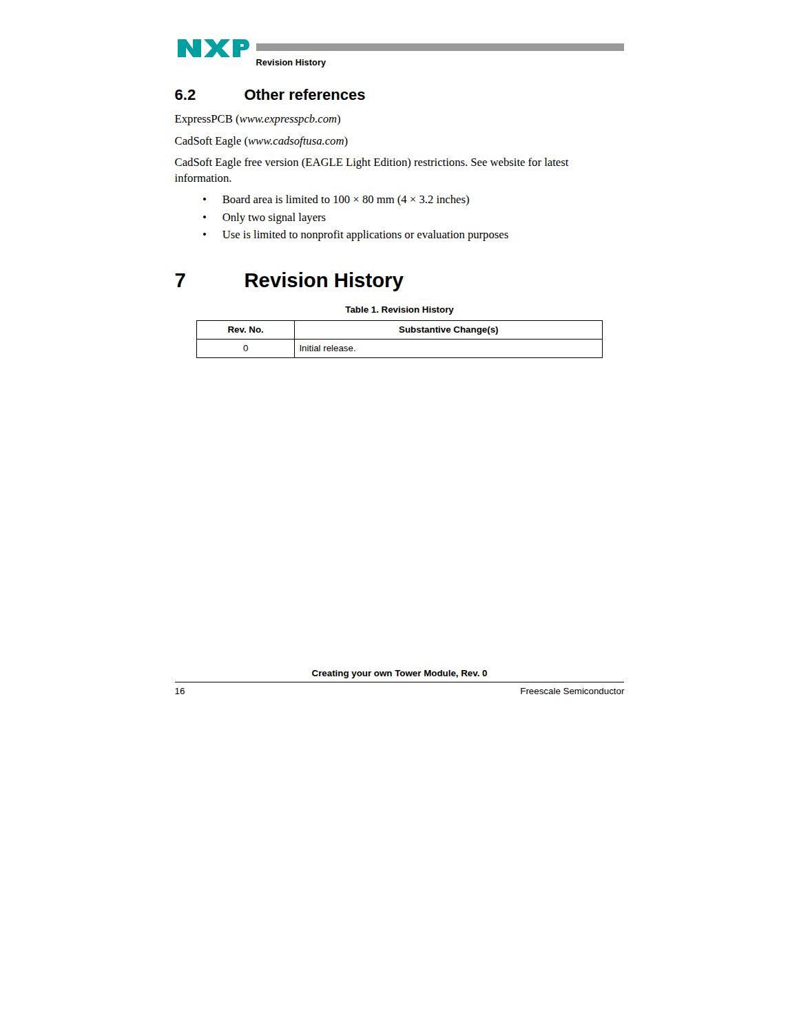Revision History
6.2 Other references
ExpressPCB (www.expresspcb.com)
CadSoft Eagle (www.cadsoftusa.com)
CadSoft Eagle free version (EAGLE Light Edition) restrictions. See website for latest information.
Board area is limited to 100 × 80 mm (4 × 3.2 inches)
Only two signal layers
Use is limited to nonprofit applications or evaluation purposes
7 Revision History
Table 1. Revision History
| Rev. No. | Substantive Change(s) |
| --- | --- |
| 0 | Initial release. |
Creating your own Tower Module, Rev. 0
16 Freescale Semiconductor